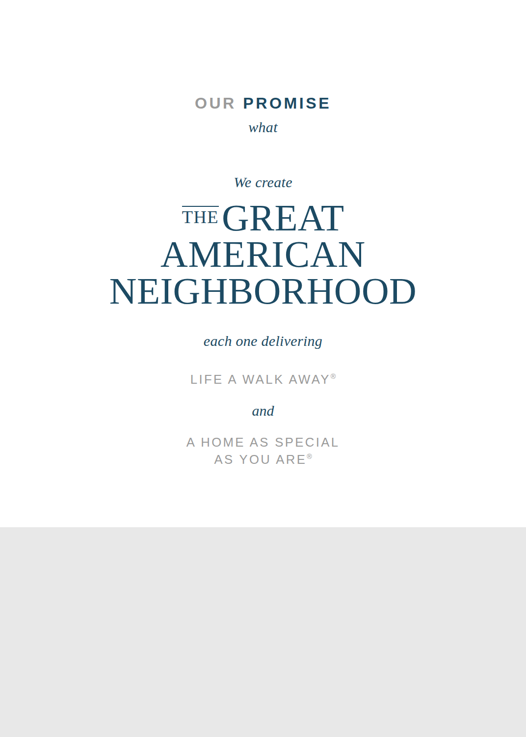OUR PROMISE
what
We create
THEGREAT AMERICAN NEIGHBORHOOD
each one delivering
LIFE A WALK AWAY®
and
A HOME AS SPECIAL
AS YOU ARE®